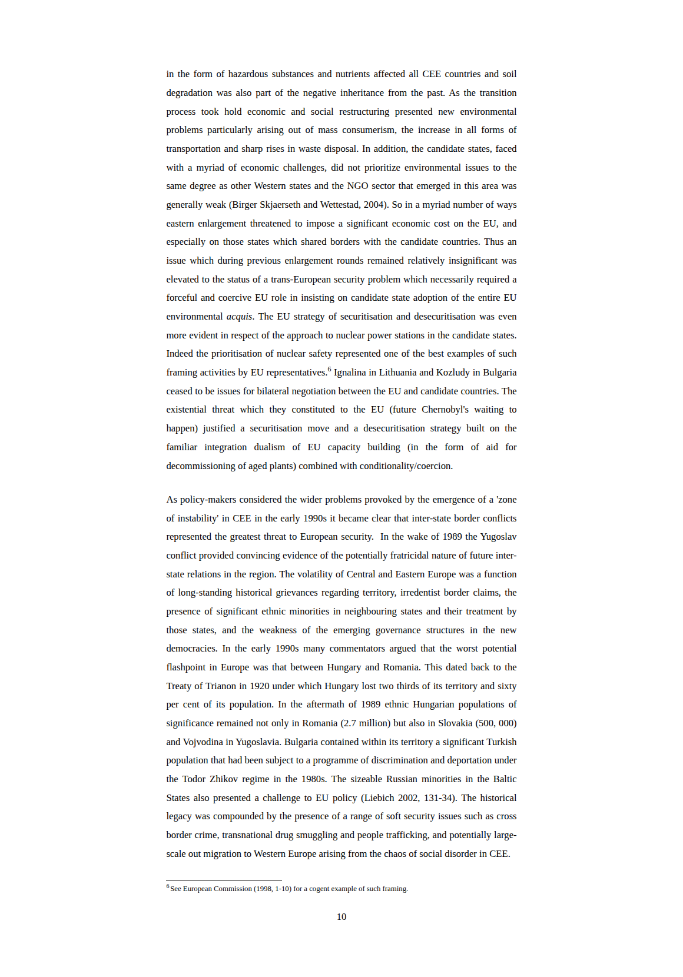in the form of hazardous substances and nutrients affected all CEE countries and soil degradation was also part of the negative inheritance from the past. As the transition process took hold economic and social restructuring presented new environmental problems particularly arising out of mass consumerism, the increase in all forms of transportation and sharp rises in waste disposal. In addition, the candidate states, faced with a myriad of economic challenges, did not prioritize environmental issues to the same degree as other Western states and the NGO sector that emerged in this area was generally weak (Birger Skjaerseth and Wettestad, 2004). So in a myriad number of ways eastern enlargement threatened to impose a significant economic cost on the EU, and especially on those states which shared borders with the candidate countries. Thus an issue which during previous enlargement rounds remained relatively insignificant was elevated to the status of a trans-European security problem which necessarily required a forceful and coercive EU role in insisting on candidate state adoption of the entire EU environmental acquis. The EU strategy of securitisation and desecuritisation was even more evident in respect of the approach to nuclear power stations in the candidate states. Indeed the prioritisation of nuclear safety represented one of the best examples of such framing activities by EU representatives.6 Ignalina in Lithuania and Kozludy in Bulgaria ceased to be issues for bilateral negotiation between the EU and candidate countries. The existential threat which they constituted to the EU (future Chernobyl's waiting to happen) justified a securitisation move and a desecuritisation strategy built on the familiar integration dualism of EU capacity building (in the form of aid for decommissioning of aged plants) combined with conditionality/coercion.
As policy-makers considered the wider problems provoked by the emergence of a 'zone of instability' in CEE in the early 1990s it became clear that inter-state border conflicts represented the greatest threat to European security. In the wake of 1989 the Yugoslav conflict provided convincing evidence of the potentially fratricidal nature of future inter-state relations in the region. The volatility of Central and Eastern Europe was a function of long-standing historical grievances regarding territory, irredentist border claims, the presence of significant ethnic minorities in neighbouring states and their treatment by those states, and the weakness of the emerging governance structures in the new democracies. In the early 1990s many commentators argued that the worst potential flashpoint in Europe was that between Hungary and Romania. This dated back to the Treaty of Trianon in 1920 under which Hungary lost two thirds of its territory and sixty per cent of its population. In the aftermath of 1989 ethnic Hungarian populations of significance remained not only in Romania (2.7 million) but also in Slovakia (500, 000) and Vojvodina in Yugoslavia. Bulgaria contained within its territory a significant Turkish population that had been subject to a programme of discrimination and deportation under the Todor Zhikov regime in the 1980s. The sizeable Russian minorities in the Baltic States also presented a challenge to EU policy (Liebich 2002, 131-34). The historical legacy was compounded by the presence of a range of soft security issues such as cross border crime, transnational drug smuggling and people trafficking, and potentially large-scale out migration to Western Europe arising from the chaos of social disorder in CEE.
6See European Commission (1998, 1-10) for a cogent example of such framing.
10